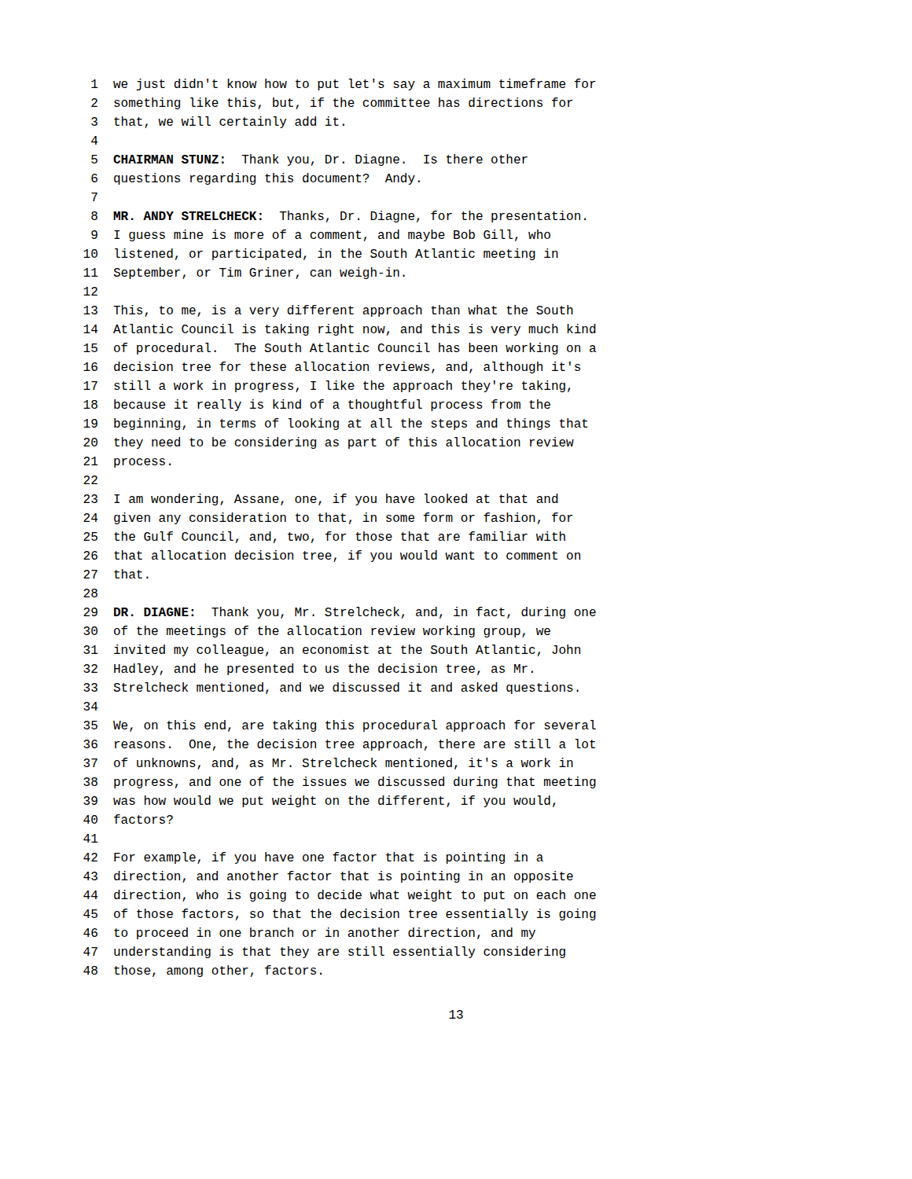we just didn't know how to put let's say a maximum timeframe for
something like this, but, if the committee has directions for
that, we will certainly add it.
CHAIRMAN STUNZ: Thank you, Dr. Diagne. Is there other
questions regarding this document? Andy.
MR. ANDY STRELCHECK: Thanks, Dr. Diagne, for the presentation.
I guess mine is more of a comment, and maybe Bob Gill, who
listened, or participated, in the South Atlantic meeting in
September, or Tim Griner, can weigh-in.
This, to me, is a very different approach than what the South
Atlantic Council is taking right now, and this is very much kind
of procedural. The South Atlantic Council has been working on a
decision tree for these allocation reviews, and, although it's
still a work in progress, I like the approach they're taking,
because it really is kind of a thoughtful process from the
beginning, in terms of looking at all the steps and things that
they need to be considering as part of this allocation review
process.
I am wondering, Assane, one, if you have looked at that and
given any consideration to that, in some form or fashion, for
the Gulf Council, and, two, for those that are familiar with
that allocation decision tree, if you would want to comment on
that.
DR. DIAGNE: Thank you, Mr. Strelcheck, and, in fact, during one
of the meetings of the allocation review working group, we
invited my colleague, an economist at the South Atlantic, John
Hadley, and he presented to us the decision tree, as Mr.
Strelcheck mentioned, and we discussed it and asked questions.
We, on this end, are taking this procedural approach for several
reasons. One, the decision tree approach, there are still a lot
of unknowns, and, as Mr. Strelcheck mentioned, it's a work in
progress, and one of the issues we discussed during that meeting
was how would we put weight on the different, if you would,
factors?
For example, if you have one factor that is pointing in a
direction, and another factor that is pointing in an opposite
direction, who is going to decide what weight to put on each one
of those factors, so that the decision tree essentially is going
to proceed in one branch or in another direction, and my
understanding is that they are still essentially considering
those, among other, factors.
13